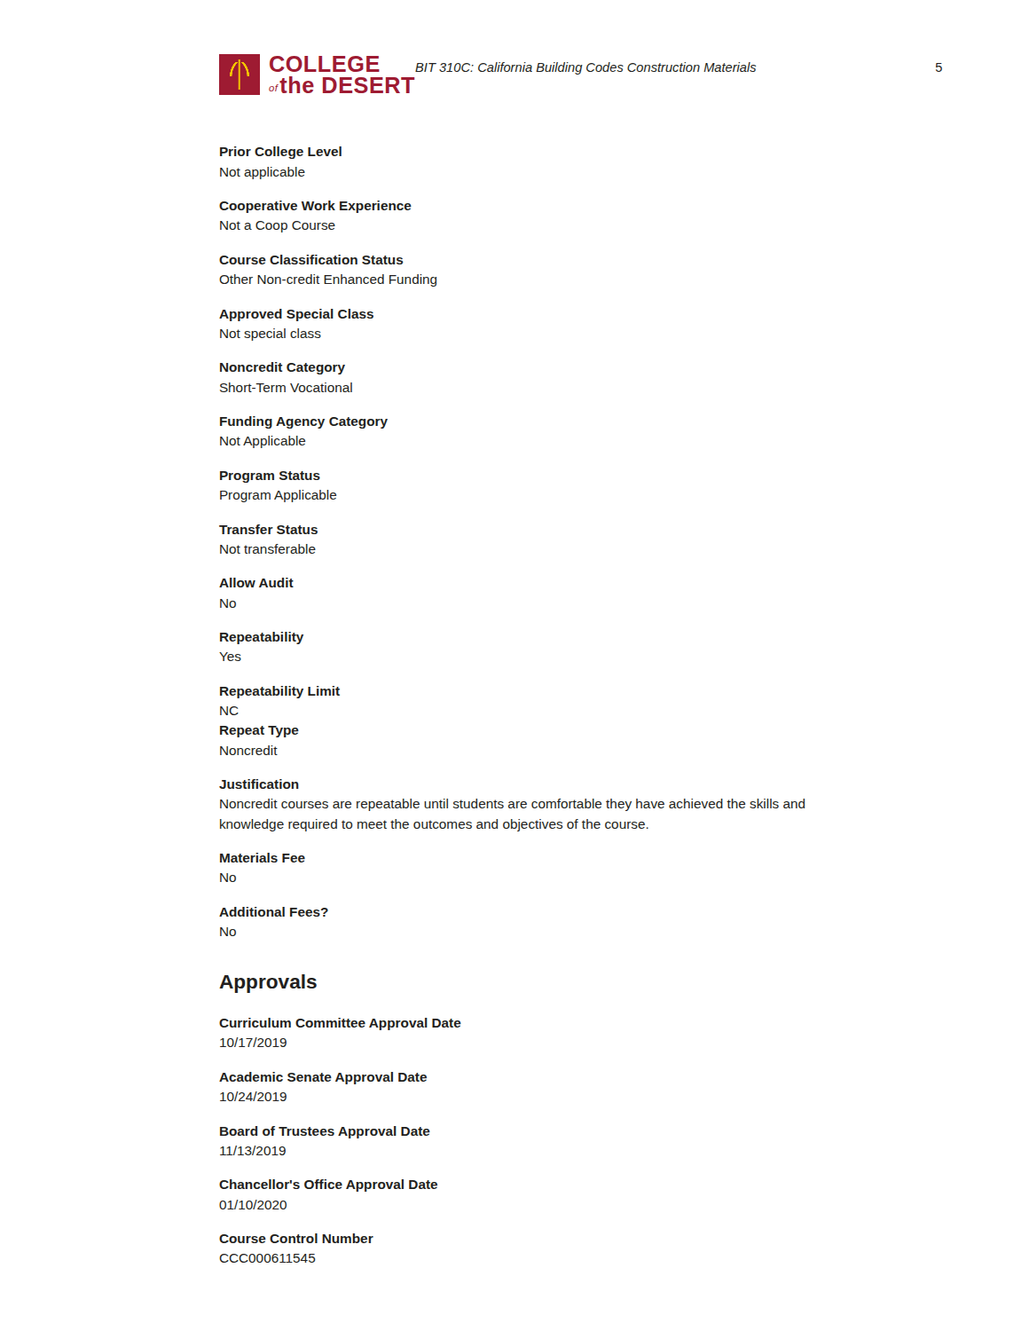COLLEGE ofthe DESERT
BIT 310C: California Building Codes Construction Materials 5
Prior College Level
Not applicable
Cooperative Work Experience
Not a Coop Course
Course Classification Status
Other Non-credit Enhanced Funding
Approved Special Class
Not special class
Noncredit Category
Short-Term Vocational
Funding Agency Category
Not Applicable
Program Status
Program Applicable
Transfer Status
Not transferable
Allow Audit
No
Repeatability
Yes
Repeatability Limit
NC
Repeat Type
Noncredit
Justification
Noncredit courses are repeatable until students are comfortable they have achieved the skills and knowledge required to meet the outcomes and objectives of the course.
Materials Fee
No
Additional Fees?
No
Approvals
Curriculum Committee Approval Date
10/17/2019
Academic Senate Approval Date
10/24/2019
Board of Trustees Approval Date
11/13/2019
Chancellor's Office Approval Date
01/10/2020
Course Control Number
CCC000611545